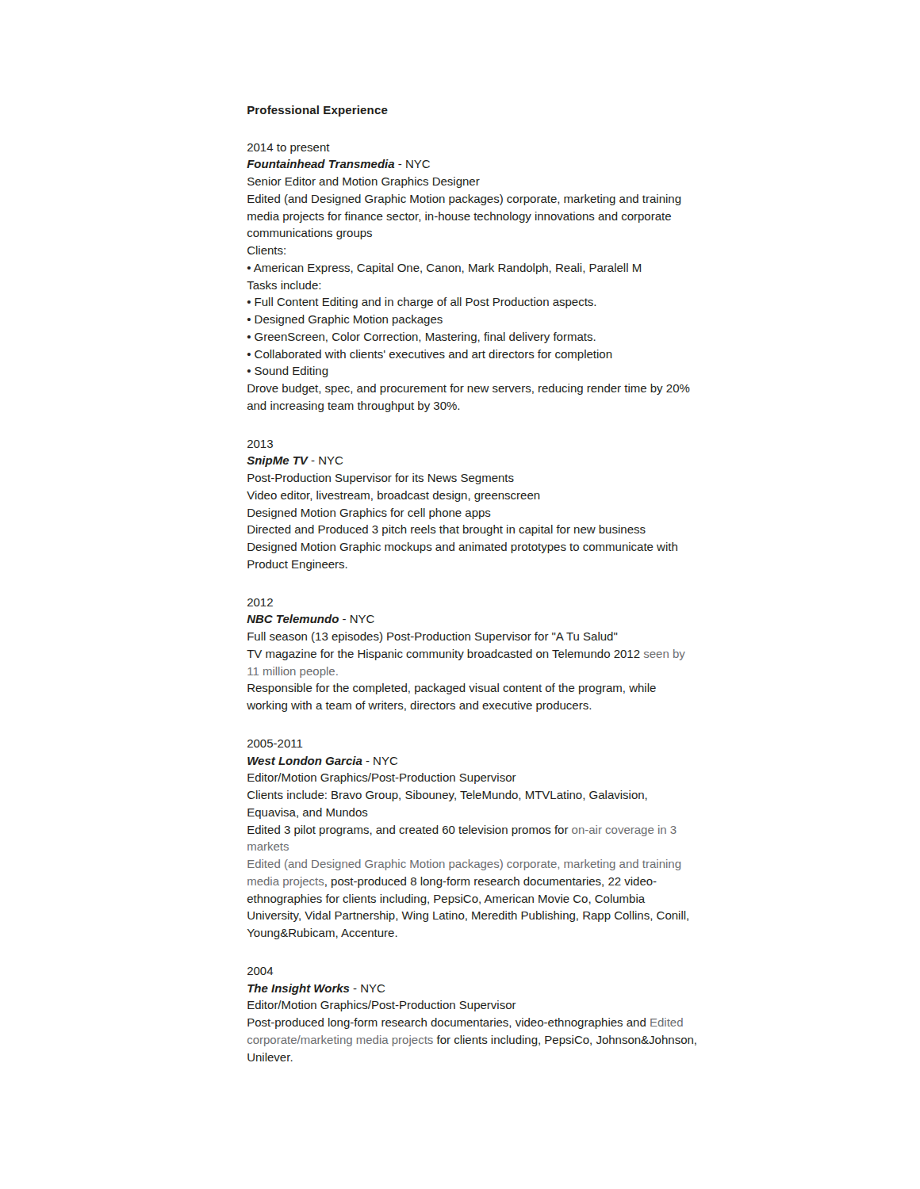Professional Experience
2014 to present
Fountainhead Transmedia - NYC
Senior Editor and Motion Graphics Designer
Edited (and Designed Graphic Motion packages) corporate, marketing and training media projects for finance sector, in-house technology innovations and corporate communications groups
Clients:
• American Express, Capital One, Canon, Mark Randolph, Reali, Paralell M
Tasks include:
• Full Content Editing and in charge of all Post Production aspects.
• Designed Graphic Motion packages
• GreenScreen, Color Correction, Mastering, final delivery formats.
• Collaborated with clients' executives and art directors for completion
• Sound Editing
Drove budget, spec, and procurement for new servers, reducing render time by 20% and increasing team throughput by 30%.
2013
SnipMe TV - NYC
Post-Production Supervisor for its News Segments
Video editor, livestream, broadcast design, greenscreen
Designed Motion Graphics for cell phone apps
Directed and Produced 3 pitch reels that brought in capital for new business
Designed Motion Graphic mockups and animated prototypes to communicate with Product Engineers.
2012
NBC Telemundo - NYC
Full season (13 episodes) Post-Production Supervisor for "A Tu Salud"
TV magazine for the Hispanic community broadcasted on Telemundo 2012 seen by 11 million people.
Responsible for the completed, packaged visual content of the program, while working with a team of writers, directors and executive producers.
2005-2011
West London Garcia - NYC
Editor/Motion Graphics/Post-Production Supervisor
Clients include: Bravo Group, Sibouney, TeleMundo, MTVLatino, Galavision, Equavisa, and Mundos
Edited 3 pilot programs, and created 60 television promos for on-air coverage in 3 markets
Edited (and Designed Graphic Motion packages) corporate, marketing and training media projects, post-produced 8 long-form research documentaries, 22 video-ethnographies for clients including, PepsiCo, American Movie Co, Columbia University, Vidal Partnership, Wing Latino, Meredith Publishing, Rapp Collins, Conill, Young&Rubicam, Accenture.
2004
The Insight Works - NYC
Editor/Motion Graphics/Post-Production Supervisor
Post-produced long-form research documentaries, video-ethnographies and Edited corporate/marketing media projects for clients including, PepsiCo, Johnson&Johnson, Unilever.